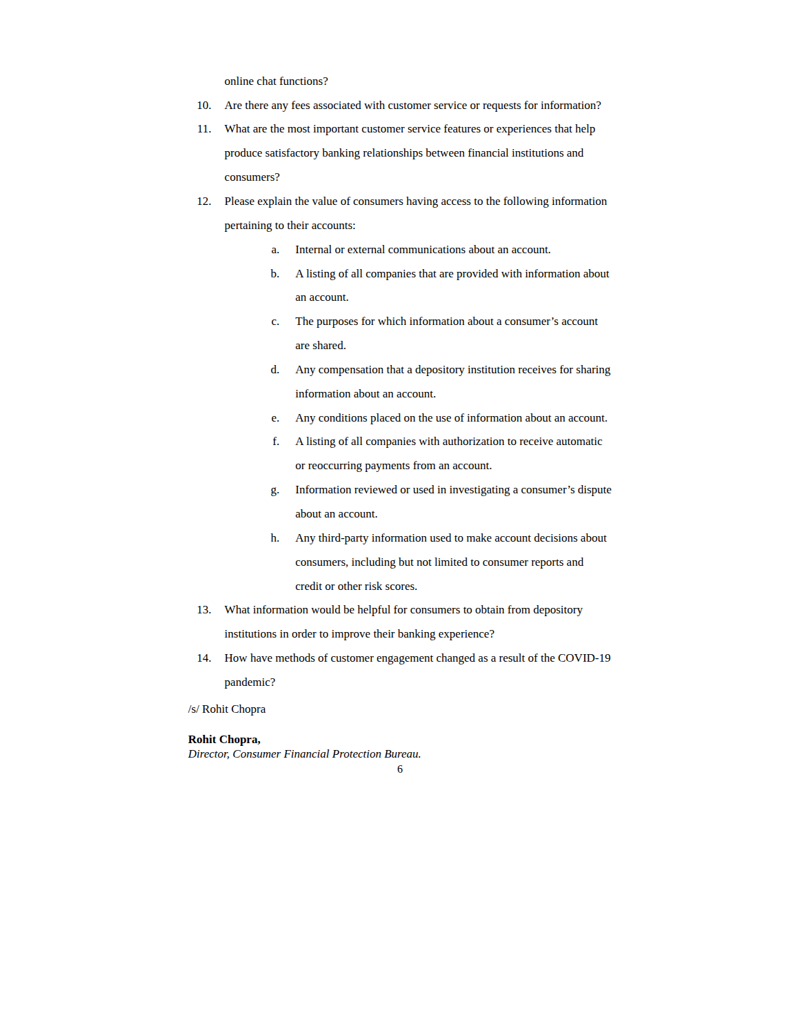online chat functions?
10. Are there any fees associated with customer service or requests for information?
11. What are the most important customer service features or experiences that help produce satisfactory banking relationships between financial institutions and consumers?
12. Please explain the value of consumers having access to the following information pertaining to their accounts:
a. Internal or external communications about an account.
b. A listing of all companies that are provided with information about an account.
c. The purposes for which information about a consumer’s account are shared.
d. Any compensation that a depository institution receives for sharing information about an account.
e. Any conditions placed on the use of information about an account.
f. A listing of all companies with authorization to receive automatic or reoccurring payments from an account.
g. Information reviewed or used in investigating a consumer’s dispute about an account.
h. Any third-party information used to make account decisions about consumers, including but not limited to consumer reports and credit or other risk scores.
13. What information would be helpful for consumers to obtain from depository institutions in order to improve their banking experience?
14. How have methods of customer engagement changed as a result of the COVID-19 pandemic?
/s/ Rohit Chopra
Rohit Chopra,
Director, Consumer Financial Protection Bureau.
6